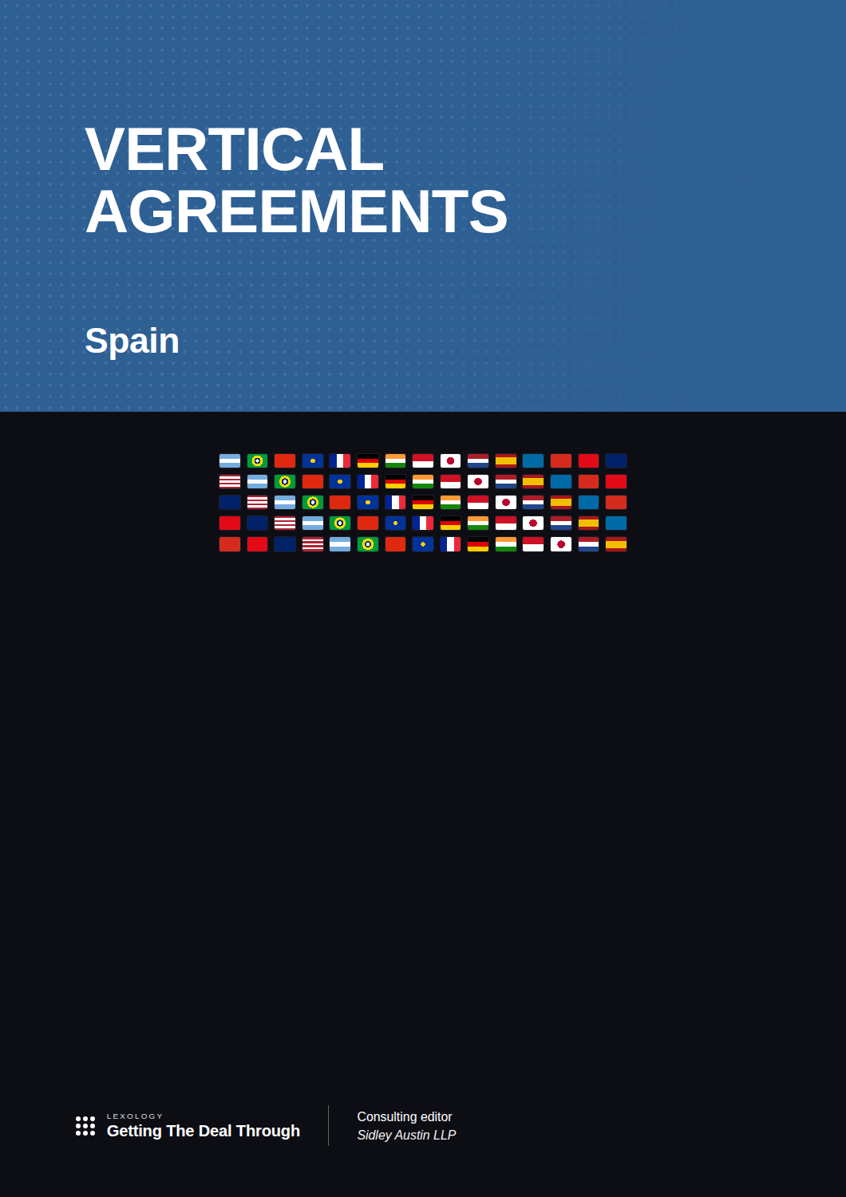Vertical
Agreements
Spain
Lexology Getting The Deal Through
Consulting editor Sidley Austin LLP